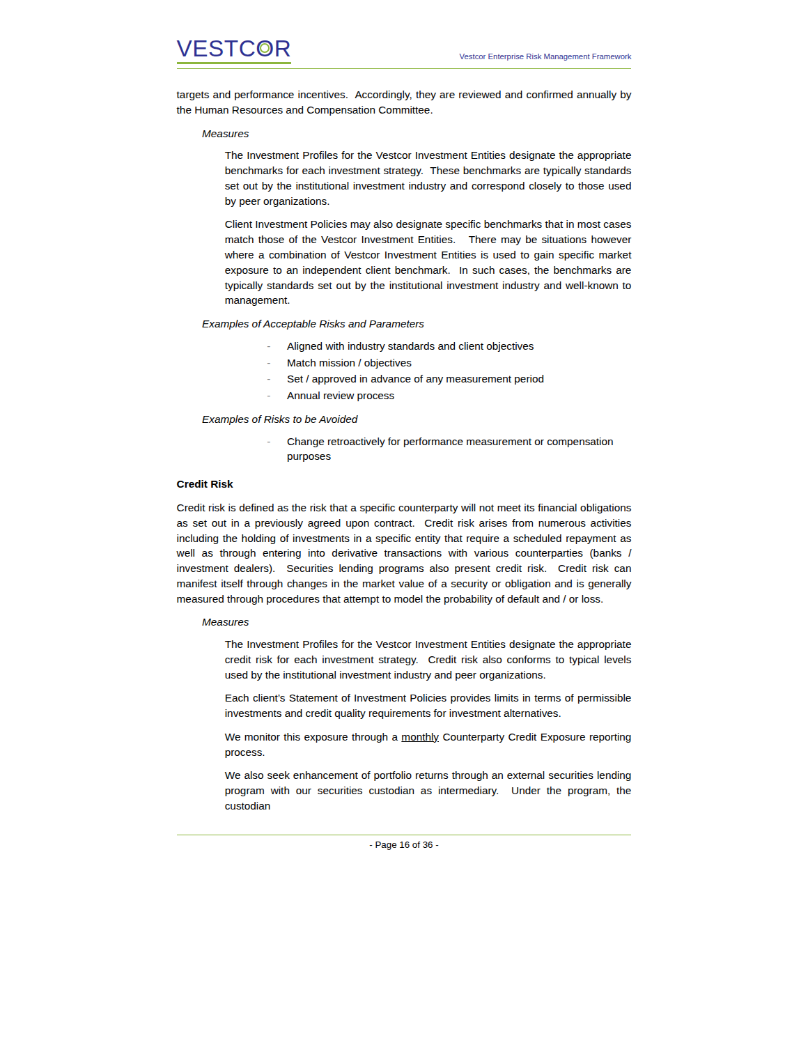VESTCOR
Vestcor Enterprise Risk Management Framework
targets and performance incentives. Accordingly, they are reviewed and confirmed annually by the Human Resources and Compensation Committee.
Measures
The Investment Profiles for the Vestcor Investment Entities designate the appropriate benchmarks for each investment strategy. These benchmarks are typically standards set out by the institutional investment industry and correspond closely to those used by peer organizations.
Client Investment Policies may also designate specific benchmarks that in most cases match those of the Vestcor Investment Entities. There may be situations however where a combination of Vestcor Investment Entities is used to gain specific market exposure to an independent client benchmark. In such cases, the benchmarks are typically standards set out by the institutional investment industry and well-known to management.
Examples of Acceptable Risks and Parameters
Aligned with industry standards and client objectives
Match mission / objectives
Set / approved in advance of any measurement period
Annual review process
Examples of Risks to be Avoided
Change retroactively for performance measurement or compensation purposes
Credit Risk
Credit risk is defined as the risk that a specific counterparty will not meet its financial obligations as set out in a previously agreed upon contract. Credit risk arises from numerous activities including the holding of investments in a specific entity that require a scheduled repayment as well as through entering into derivative transactions with various counterparties (banks / investment dealers). Securities lending programs also present credit risk. Credit risk can manifest itself through changes in the market value of a security or obligation and is generally measured through procedures that attempt to model the probability of default and / or loss.
Measures
The Investment Profiles for the Vestcor Investment Entities designate the appropriate credit risk for each investment strategy. Credit risk also conforms to typical levels used by the institutional investment industry and peer organizations.
Each client’s Statement of Investment Policies provides limits in terms of permissible investments and credit quality requirements for investment alternatives.
We monitor this exposure through a monthly Counterparty Credit Exposure reporting process.
We also seek enhancement of portfolio returns through an external securities lending program with our securities custodian as intermediary. Under the program, the custodian
- Page 16 of 36 -